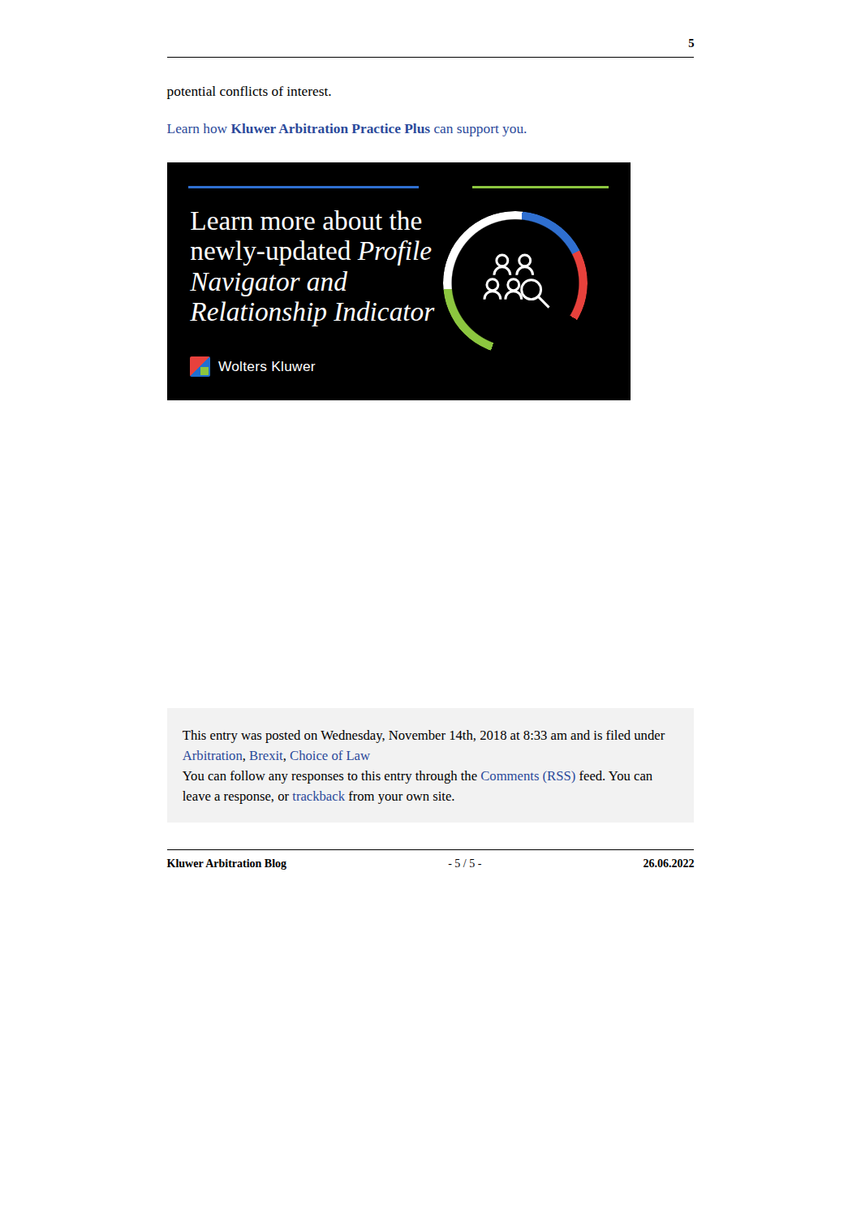5
potential conflicts of interest.
Learn how Kluwer Arbitration Practice Plus can support you.
Learn more about the newly-updated Profile Navigator and Relationship Indicator
Wolters Kluwer
This entry was posted on Wednesday, November 14th, 2018 at 8:33 am and is filed under Arbitration, Brexit, Choice of Law
You can follow any responses to this entry through the Comments (RSS) feed. You can leave a response, or trackback from your own site.
Kluwer Arbitration Blog - 5 / 5 - 26.06.2022